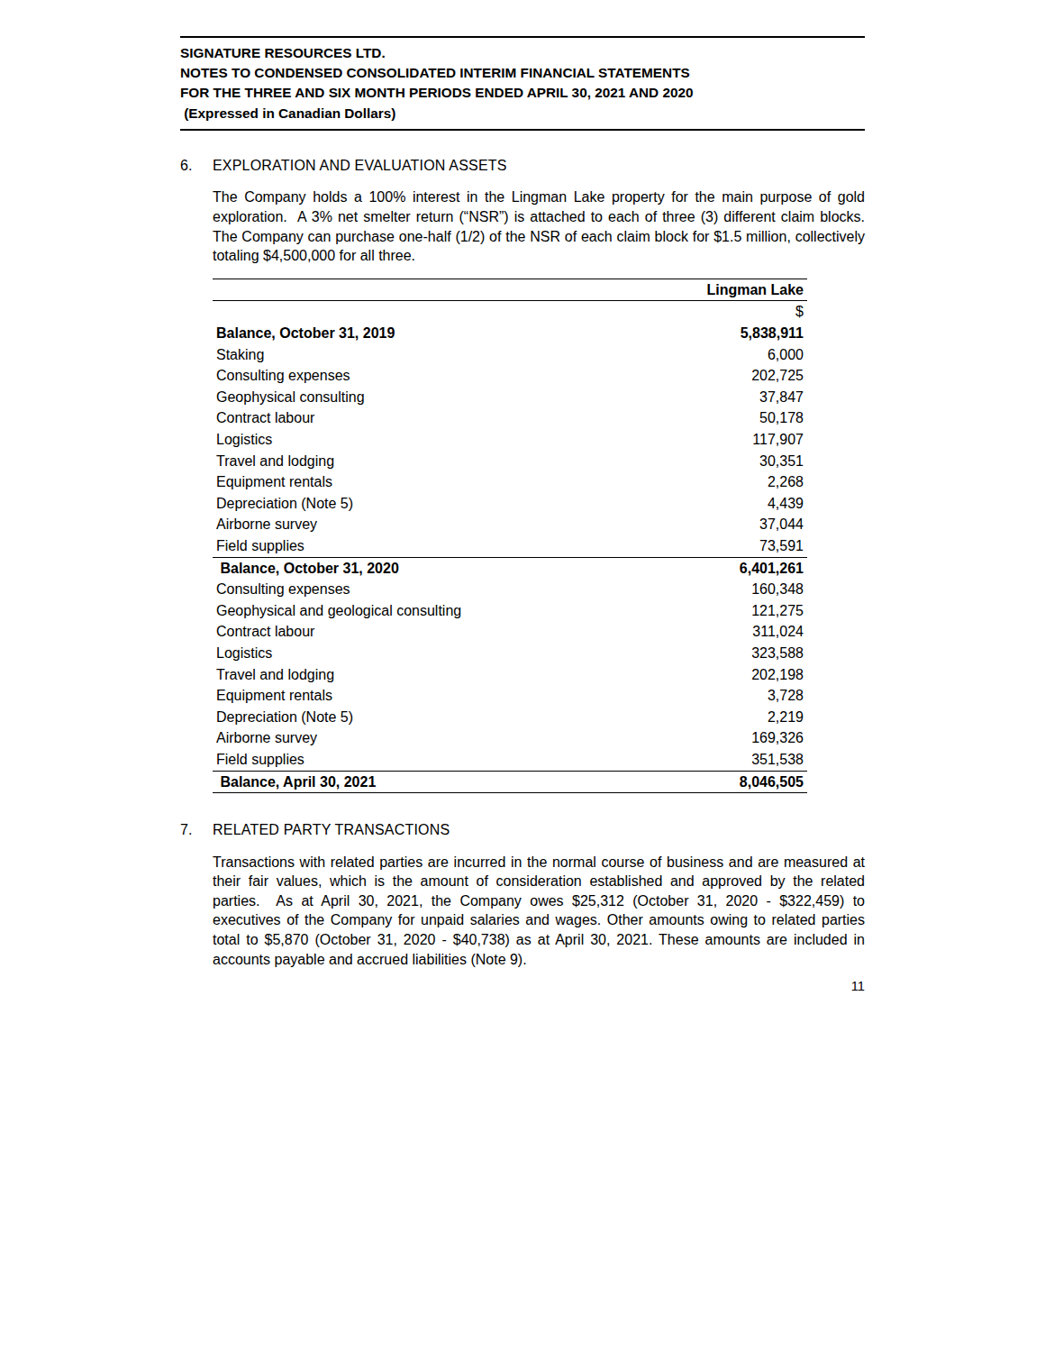SIGNATURE RESOURCES LTD.
NOTES TO CONDENSED CONSOLIDATED INTERIM FINANCIAL STATEMENTS
FOR THE THREE AND SIX MONTH PERIODS ENDED APRIL 30, 2021 AND 2020
(Expressed in Canadian Dollars)
6. EXPLORATION AND EVALUATION ASSETS
The Company holds a 100% interest in the Lingman Lake property for the main purpose of gold exploration. A 3% net smelter return (“NSR”) is attached to each of three (3) different claim blocks. The Company can purchase one-half (1/2) of the NSR of each claim block for $1.5 million, collectively totaling $4,500,000 for all three.
| | Lingman Lake |
| --- | --- |
| | $ |
| Balance, October 31, 2019 | 5,838,911 |
| Staking | 6,000 |
| Consulting expenses | 202,725 |
| Geophysical consulting | 37,847 |
| Contract labour | 50,178 |
| Logistics | 117,907 |
| Travel and lodging | 30,351 |
| Equipment rentals | 2,268 |
| Depreciation (Note 5) | 4,439 |
| Airborne survey | 37,044 |
| Field supplies | 73,591 |
| Balance, October 31, 2020 | 6,401,261 |
| Consulting expenses | 160,348 |
| Geophysical and geological consulting | 121,275 |
| Contract labour | 311,024 |
| Logistics | 323,588 |
| Travel and lodging | 202,198 |
| Equipment rentals | 3,728 |
| Depreciation (Note 5) | 2,219 |
| Airborne survey | 169,326 |
| Field supplies | 351,538 |
| Balance, April 30, 2021 | 8,046,505 |
7. RELATED PARTY TRANSACTIONS
Transactions with related parties are incurred in the normal course of business and are measured at their fair values, which is the amount of consideration established and approved by the related parties. As at April 30, 2021, the Company owes $25,312 (October 31, 2020 - $322,459) to executives of the Company for unpaid salaries and wages. Other amounts owing to related parties total to $5,870 (October 31, 2020 - $40,738) as at April 30, 2021. These amounts are included in accounts payable and accrued liabilities (Note 9).
11